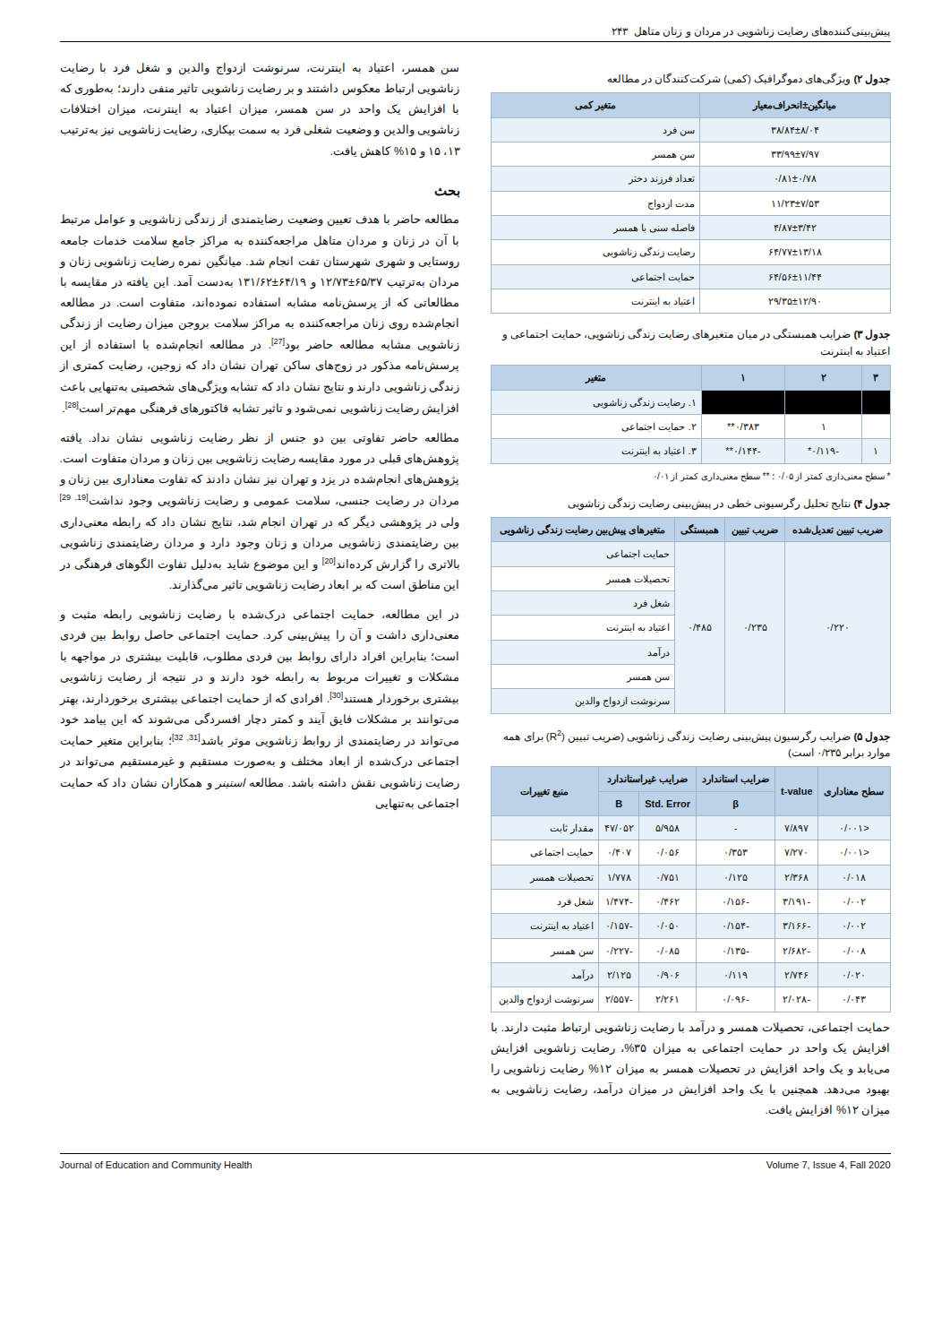پیش‌بینی‌کننده‌های رضایت زناشویی در مردان و زنان متاهل ۲۴۳
سن همسر، اعتیاد به اینترنت، سرنوشت ازدواج والدین و شغل فرد با رضایت زناشویی ارتباط معکوس داشتند و بر رضایت زناشویی تاثیر منفی دارند؛ به‌طوری که با افزایش یک واحد در سن همسر، میزان اعتیاد به اینترنت، میزان اختلافات زناشویی والدین و وضعیت شغلی فرد به سمت بیکاری، رضایت زناشویی نیز به‌ترتیب ۱۳، ۱۵ و ۱۵% کاهش یافت.
بحث
مطالعه حاضر با هدف تعیین وضعیت رضایتمندی از زندگی زناشویی و عوامل مرتبط با آن در زنان و مردان متاهل مراجعه‌کننده به مراکز جامع سلامت خدمات جامعه روستایی و شهری شهرستان تفت انجام شد. میانگین نمره رضایت زناشویی زنان و مردان به‌ترتیب ۶۵/۳۷±۱۲/۷۳ و ۶۴/۱۹±۱۳۱/۶۲ به‌دست آمد. این یافته در مقایسه با مطالعاتی که از پرسش‌نامه مشابه استفاده نموده‌اند، متفاوت است. در مطالعه انجام‌شده روی زنان مراجعه‌کننده به مراکز سلامت بروجن میزان رضایت از زندگی زناشویی مشابه مطالعه حاضر بود[27]. در مطالعه انجام‌شده با استفاده از این پرسش‌نامه مذکور در زوج‌های ساکن تهران نشان داد که زوجین، رضایت کمتری از زندگی زناشویی دارند و نتایج نشان داد که تشابه ویژگی‌های شخصیتی به‌تنهایی باعث افزایش رضایت زناشویی نمی‌شود و تاثیر تشابه فاکتورهای فرهنگی مهم‌تر است[28].
مطالعه حاضر تفاوتی بین دو جنس از نظر رضایت زناشویی نشان نداد. یافته پژوهش‌های قبلی در مورد مقایسه رضایت زناشویی بین زنان و مردان متفاوت است. پژوهش‌های انجام‌شده در یزد و تهران نیز نشان دادند که تفاوت معناداری بین زنان و مردان در رضایت جنسی، سلامت عمومی و رضایت زناشویی وجود نداشت[19, 29] ولی در پژوهشی دیگر که در تهران انجام شد، نتایج نشان داد که رابطه معنی‌داری بین رضایتمندی زناشویی مردان و زنان وجود دارد و مردان رضایتمندی زناشویی بالاتری را گزارش کرده‌اند[20] و این موضوع شاید به‌دلیل تفاوت الگوهای فرهنگی در این مناطق است که بر ابعاد رضایت زناشویی تاثیر می‌گذارند.
در این مطالعه، حمایت اجتماعی درک‌شده با رضایت زناشویی رابطه مثبت و معنی‌داری داشت و آن را پیش‌بینی کرد. حمایت اجتماعی حاصل روابط بین فردی است؛ بنابراین افراد دارای روابط بین فردی مطلوب، قابلیت بیشتری در مواجهه با مشکلات و تغییرات مربوط به رابطه خود دارند و در نتیجه از رضایت زناشویی بیشتری برخوردار هستند[30]. افرادی که از حمایت اجتماعی بیشتری برخوردارند، بهتر می‌توانند بر مشکلات فایق آیند و کمتر دچار افسردگی می‌شوند که این پیامد خود می‌تواند در رضایتمندی از روابط زناشویی موثر باشد[31, 32]؛ بنابراین متغیر حمایت اجتماعی درک‌شده از ابعاد مختلف و به‌صورت مستقیم و غیرمستقیم می‌تواند در رضایت زناشویی نقش داشته باشد. مطالعه استینر و همکاران نشان داد که حمایت اجتماعی به‌تنهایی
جدول ۲) ویژگی‌های دموگرافیک (کمی) شرکت‌کنندگان در مطالعه
| میانگین±انحراف‌معیار | متغیر کمی |
| --- | --- |
| ۳۸/۸۴±۸/۰۴ | سن فرد |
| ۳۳/۹۹±۷/۹۷ | سن همسر |
| ۰/۸۱±۰/۷۸ | تعداد فرزند دختر |
| ۱۱/۲۳±۷/۵۳ | مدت ازدواج |
| ۴/۸۷±۳/۴۲ | فاصله سنی با همسر |
| ۶۴/۷۷±۱۳/۱۸ | رضایت زندگی زناشویی |
| ۶۴/۵۶±۱۱/۴۴ | حمایت اجتماعی |
| ۲۹/۳۵±۱۲/۹۰ | اعتیاد به اینترنت |
جدول ۳) ضرایب همبستگی در میان متغیرهای رضایت زندگی زناشویی، حمایت اجتماعی و اعتیاد به اینترنت
| ۳ | ۲ | ۱ | متغیر |
| --- | --- | --- | --- |
| | | | ۱. رضایت زندگی زناشویی |
| | ۱ | ۰/۳۸۳** | ۲. حمایت اجتماعی |
| ۱ | -۰/۱۱۹* | -۰/۱۴۴** | ۳. اعتیاد به اینترنت |
* سطح معنی‌داری کمتر از ۰/۰۵ ؛ ** سطح معنی‌داری کمتر از ۰/۰۱
جدول ۴) نتایج تحلیل رگرسیونی خطی در پیش‌بینی رضایت زندگی زناشویی
| ضریب تبیین تعدیل‌شده | ضریب تبیین | همبستگی | متغیرهای پیش‌بین رضایت زندگی زناشویی |
| --- | --- | --- | --- |
| ۰/۲۲۰ | ۰/۲۳۵ | ۰/۴۸۵ | حمایت اجتماعی |
| تحصیلات همسر |
| شغل فرد |
| اعتیاد به اینترنت |
| درآمد |
| سن همسر |
| سرنوشت ازدواج والدین |
جدول ۵) ضرایب رگرسیون پیش‌بینی رضایت زندگی زناشویی (ضریب تبیین (R2) برای همه موارد برابر ۰/۲۳۵ است)
| سطح معناداری | t-value | ضرایب استاندارد | ضرایب غیراستاندارد | منبع تغییرات |
| --- | --- | --- | --- | --- |
| β | Std. Error | B |
| <۰/۰۰۱ | ۷/۸۹۷ | - | ۵/۹۵۸ | ۴۷/۰۵۲ | مقدار ثابت |
| <۰/۰۰۱ | ۷/۲۷۰ | ۰/۳۵۳ | ۰/۰۵۶ | ۰/۴۰۷ | حمایت اجتماعی |
| ۰/۰۱۸ | ۲/۳۶۸ | ۰/۱۲۵ | ۰/۷۵۱ | ۱/۷۷۸ | تحصیلات همسر |
| ۰/۰۰۲ | -۳/۱۹۱ | -۰/۱۵۶ | ۰/۴۶۲ | -۱/۴۷۴ | شغل فرد |
| ۰/۰۰۲ | -۳/۱۶۶ | -۰/۱۵۴ | ۰/۰۵۰ | -۰/۱۵۷ | اعتیاد به اینترنت |
| ۰/۰۰۸ | -۲/۶۸۲ | -۰/۱۳۵ | ۰/۰۸۵ | -۰/۲۲۷ | سن همسر |
| ۰/۰۲۰ | ۲/۷۴۶ | ۰/۱۱۹ | ۰/۹۰۶ | ۲/۱۲۵ | درآمد |
| ۰/۰۴۳ | -۲/۰۲۸ | -۰/۰۹۶ | ۲/۲۶۱ | -۲/۵۵۷ | سرنوشت ازدواج والدین |
حمایت اجتماعی، تحصیلات همسر و درآمد با رضایت زناشویی ارتباط مثبت دارند. با افزایش یک واحد در حمایت اجتماعی به میزان ۳۵%، رضایت زناشویی افزایش می‌یابد و یک واحد افزایش در تحصیلات همسر به میزان ۱۲% رضایت زناشویی را بهبود می‌دهد. همچنین با یک واحد افزایش در میزان درآمد، رضایت زناشویی به میزان ۱۲% افزایش یافت.
Volume 7, Issue 4, Fall 2020
Journal of Education and Community Health